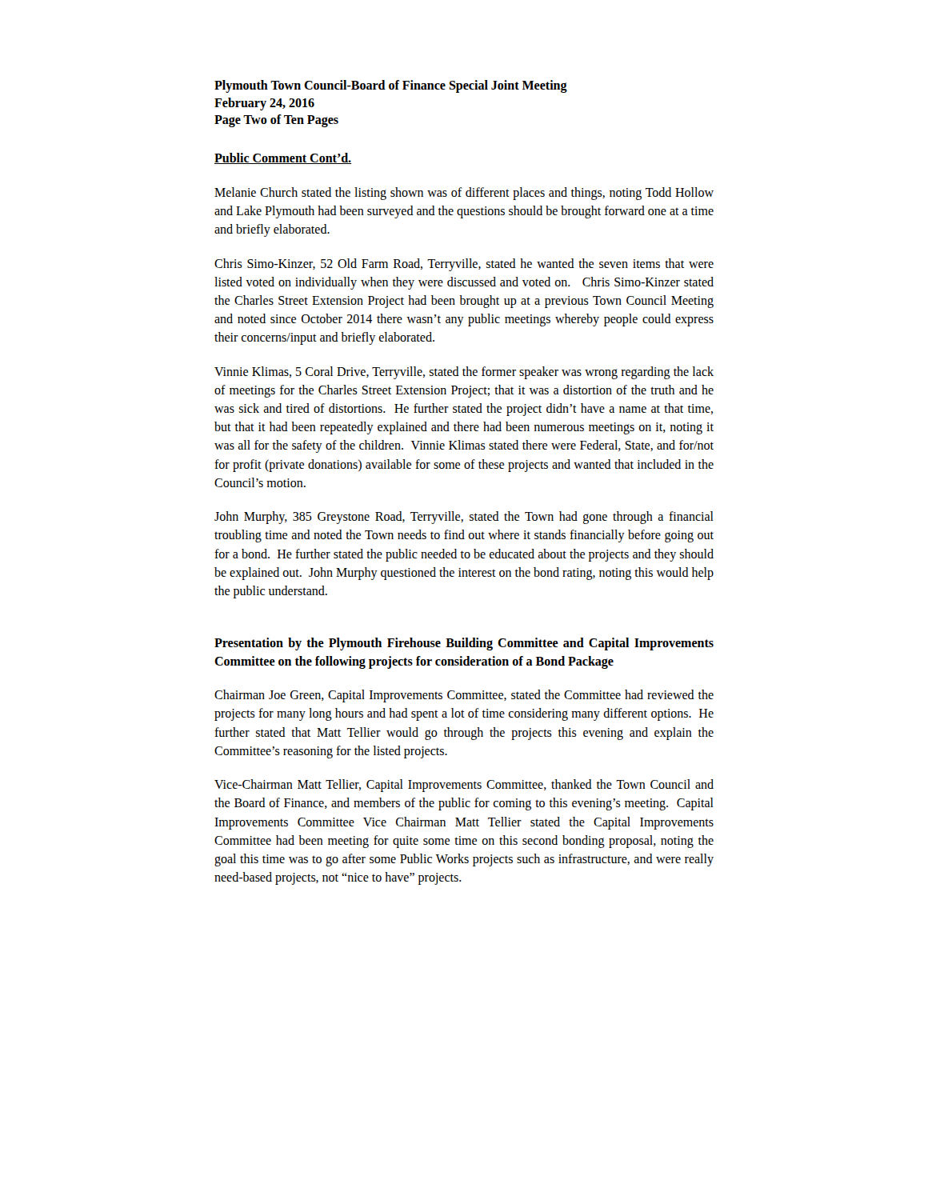Plymouth Town Council-Board of Finance Special Joint Meeting
February 24, 2016
Page Two of Ten Pages
Public Comment Cont’d.
Melanie Church stated the listing shown was of different places and things, noting Todd Hollow and Lake Plymouth had been surveyed and the questions should be brought forward one at a time and briefly elaborated.
Chris Simo-Kinzer, 52 Old Farm Road, Terryville, stated he wanted the seven items that were listed voted on individually when they were discussed and voted on. Chris Simo-Kinzer stated the Charles Street Extension Project had been brought up at a previous Town Council Meeting and noted since October 2014 there wasn’t any public meetings whereby people could express their concerns/input and briefly elaborated.
Vinnie Klimas, 5 Coral Drive, Terryville, stated the former speaker was wrong regarding the lack of meetings for the Charles Street Extension Project; that it was a distortion of the truth and he was sick and tired of distortions. He further stated the project didn’t have a name at that time, but that it had been repeatedly explained and there had been numerous meetings on it, noting it was all for the safety of the children. Vinnie Klimas stated there were Federal, State, and for/not for profit (private donations) available for some of these projects and wanted that included in the Council’s motion.
John Murphy, 385 Greystone Road, Terryville, stated the Town had gone through a financial troubling time and noted the Town needs to find out where it stands financially before going out for a bond. He further stated the public needed to be educated about the projects and they should be explained out. John Murphy questioned the interest on the bond rating, noting this would help the public understand.
Presentation by the Plymouth Firehouse Building Committee and Capital Improvements Committee on the following projects for consideration of a Bond Package
Chairman Joe Green, Capital Improvements Committee, stated the Committee had reviewed the projects for many long hours and had spent a lot of time considering many different options. He further stated that Matt Tellier would go through the projects this evening and explain the Committee’s reasoning for the listed projects.
Vice-Chairman Matt Tellier, Capital Improvements Committee, thanked the Town Council and the Board of Finance, and members of the public for coming to this evening’s meeting. Capital Improvements Committee Vice Chairman Matt Tellier stated the Capital Improvements Committee had been meeting for quite some time on this second bonding proposal, noting the goal this time was to go after some Public Works projects such as infrastructure, and were really need-based projects, not “nice to have” projects.